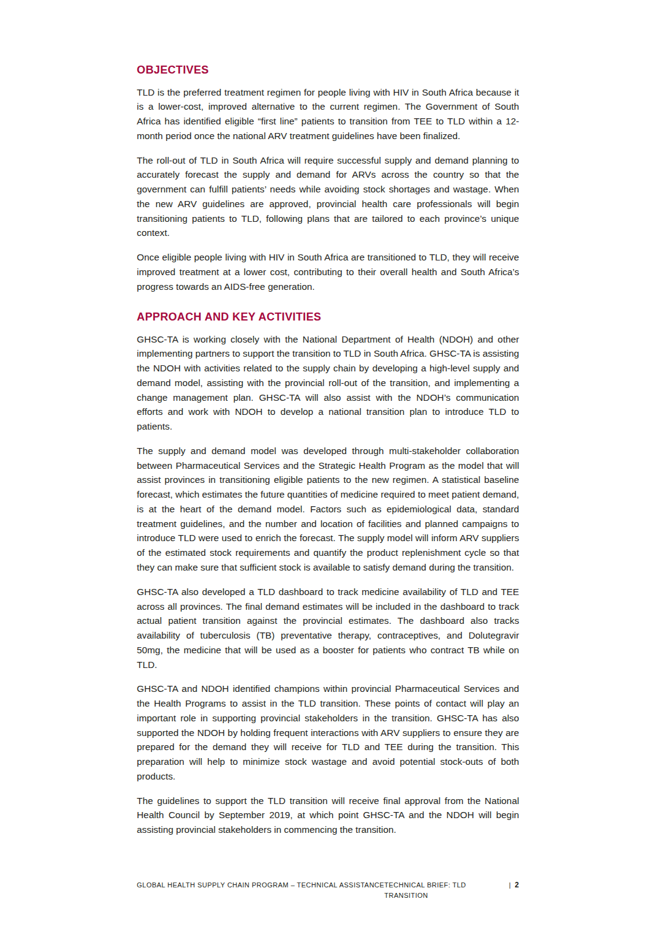Objectives
TLD is the preferred treatment regimen for people living with HIV in South Africa because it is a lower-cost, improved alternative to the current regimen. The Government of South Africa has identified eligible “first line” patients to transition from TEE to TLD within a 12-month period once the national ARV treatment guidelines have been finalized.
The roll-out of TLD in South Africa will require successful supply and demand planning to accurately forecast the supply and demand for ARVs across the country so that the government can fulfill patients’ needs while avoiding stock shortages and wastage. When the new ARV guidelines are approved, provincial health care professionals will begin transitioning patients to TLD, following plans that are tailored to each province’s unique context.
Once eligible people living with HIV in South Africa are transitioned to TLD, they will receive improved treatment at a lower cost, contributing to their overall health and South Africa’s progress towards an AIDS-free generation.
Approach and Key Activities
GHSC-TA is working closely with the National Department of Health (NDOH) and other implementing partners to support the transition to TLD in South Africa. GHSC-TA is assisting the NDOH with activities related to the supply chain by developing a high-level supply and demand model, assisting with the provincial roll-out of the transition, and implementing a change management plan. GHSC-TA will also assist with the NDOH’s communication efforts and work with NDOH to develop a national transition plan to introduce TLD to patients.
The supply and demand model was developed through multi-stakeholder collaboration between Pharmaceutical Services and the Strategic Health Program as the model that will assist provinces in transitioning eligible patients to the new regimen. A statistical baseline forecast, which estimates the future quantities of medicine required to meet patient demand, is at the heart of the demand model. Factors such as epidemiological data, standard treatment guidelines, and the number and location of facilities and planned campaigns to introduce TLD were used to enrich the forecast. The supply model will inform ARV suppliers of the estimated stock requirements and quantify the product replenishment cycle so that they can make sure that sufficient stock is available to satisfy demand during the transition.
GHSC-TA also developed a TLD dashboard to track medicine availability of TLD and TEE across all provinces. The final demand estimates will be included in the dashboard to track actual patient transition against the provincial estimates. The dashboard also tracks availability of tuberculosis (TB) preventative therapy, contraceptives, and Dolutegravir 50mg, the medicine that will be used as a booster for patients who contract TB while on TLD.
GHSC-TA and NDOH identified champions within provincial Pharmaceutical Services and the Health Programs to assist in the TLD transition. These points of contact will play an important role in supporting provincial stakeholders in the transition. GHSC-TA has also supported the NDOH by holding frequent interactions with ARV suppliers to ensure they are prepared for the demand they will receive for TLD and TEE during the transition. This preparation will help to minimize stock wastage and avoid potential stock-outs of both products.
The guidelines to support the TLD transition will receive final approval from the National Health Council by September 2019, at which point GHSC-TA and the NDOH will begin assisting provincial stakeholders in commencing the transition.
GLOBAL HEALTH SUPPLY CHAIN PROGRAM – TECHNICAL ASSISTANCE
TECHNICAL BRIEF: TLD TRANSITION | 2